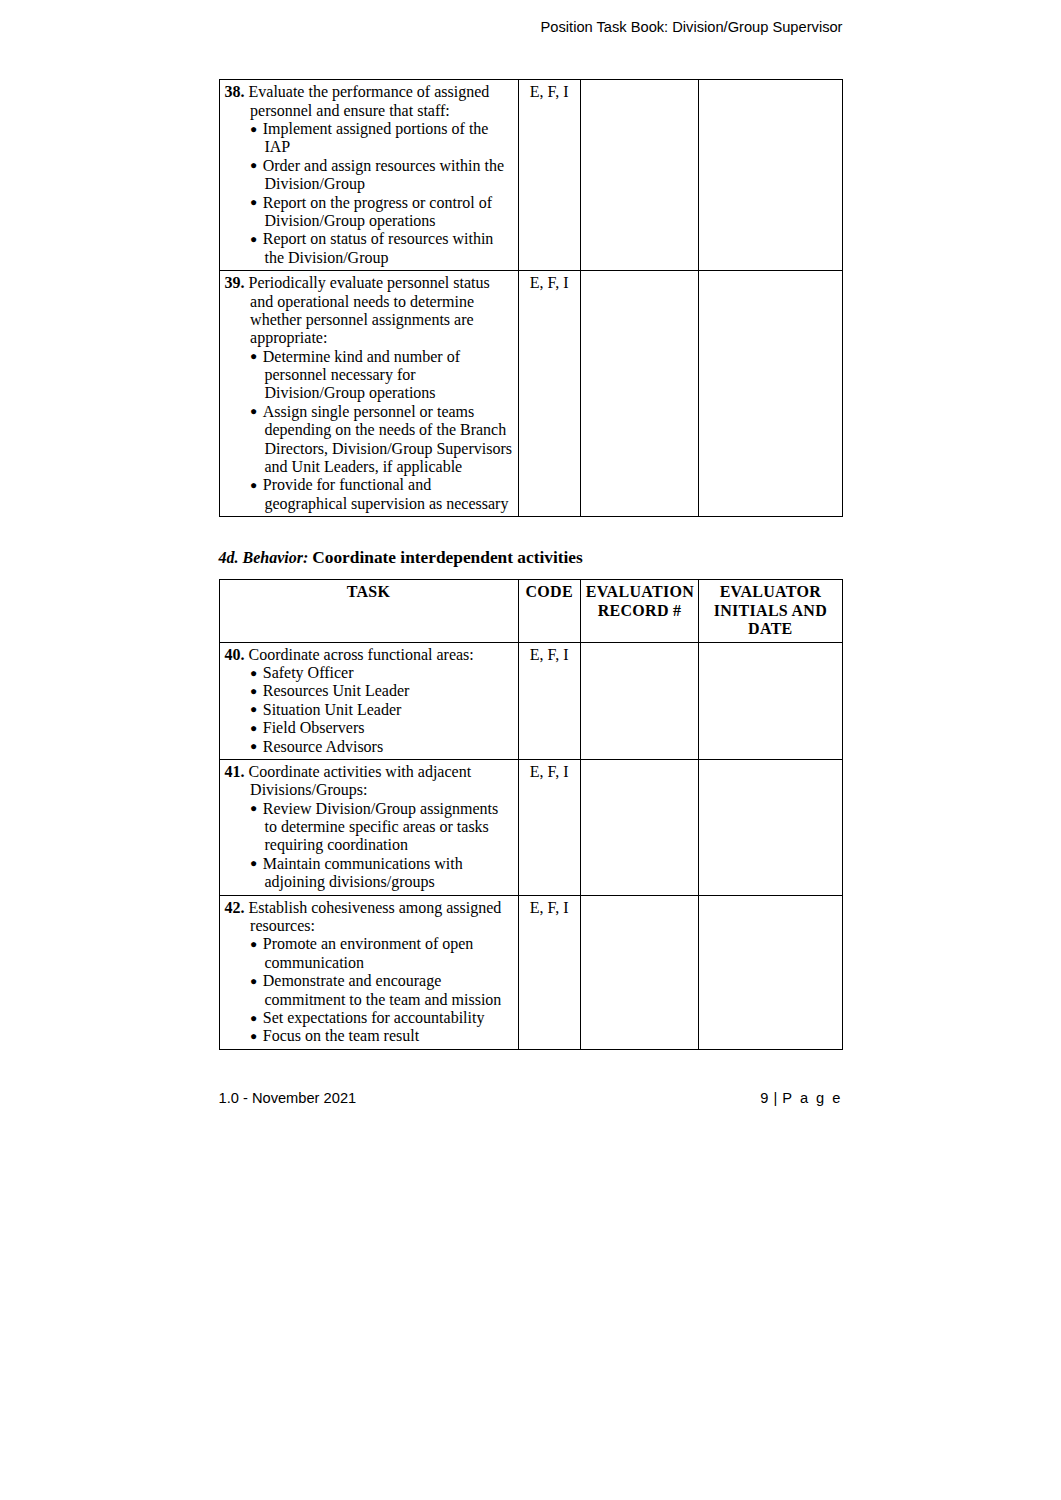Position Task Book: Division/Group Supervisor
| 38. Evaluate the performance of assigned personnel and ensure that staff: Implement assigned portions of the IAP Order and assign resources within the Division/Group Report on the progress or control of Division/Group operations Report on status of resources within the Division/Group | E, F, I | | |
| 39. Periodically evaluate personnel status and operational needs to determine whether personnel assignments are appropriate: Determine kind and number of personnel necessary for Division/Group operations Assign single personnel or teams depending on the needs of the Branch Directors, Division/Group Supervisors and Unit Leaders, if applicable Provide for functional and geographical supervision as necessary | E, F, I | | |
4d. Behavior: Coordinate interdependent activities
| TASK | CODE | EVALUATION RECORD # | EVALUATOR INITIALS AND DATE |
| --- | --- | --- | --- |
| 40. Coordinate across functional areas: Safety Officer Resources Unit Leader Situation Unit Leader Field Observers Resource Advisors | E, F, I | | |
| 41. Coordinate activities with adjacent Divisions/Groups: Review Division/Group assignments to determine specific areas or tasks requiring coordination Maintain communications with adjoining divisions/groups | E, F, I | | |
| 42. Establish cohesiveness among assigned resources: Promote an environment of open communication Demonstrate and encourage commitment to the team and mission Set expectations for accountability Focus on the team result | E, F, I | | |
1.0 - November 2021
9 | P a g e